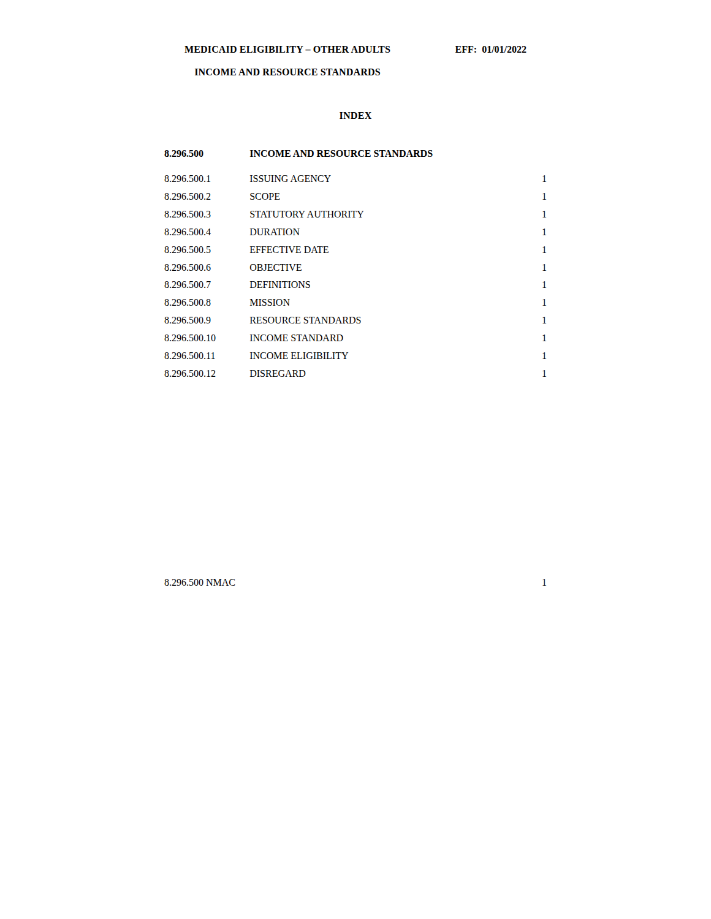MEDICAID ELIGIBILITY – OTHER ADULTS
INCOME AND RESOURCE STANDARDS
EFF: 01/01/2022
INDEX
| 8.296.500 | INCOME AND RESOURCE STANDARDS | |
| 8.296.500.1 | ISSUING AGENCY | 1 |
| 8.296.500.2 | SCOPE | 1 |
| 8.296.500.3 | STATUTORY AUTHORITY | 1 |
| 8.296.500.4 | DURATION | 1 |
| 8.296.500.5 | EFFECTIVE DATE | 1 |
| 8.296.500.6 | OBJECTIVE | 1 |
| 8.296.500.7 | DEFINITIONS | 1 |
| 8.296.500.8 | MISSION | 1 |
| 8.296.500.9 | RESOURCE STANDARDS | 1 |
| 8.296.500.10 | INCOME STANDARD | 1 |
| 8.296.500.11 | INCOME ELIGIBILITY | 1 |
| 8.296.500.12 | DISREGARD | 1 |
8.296.500 NMAC 1